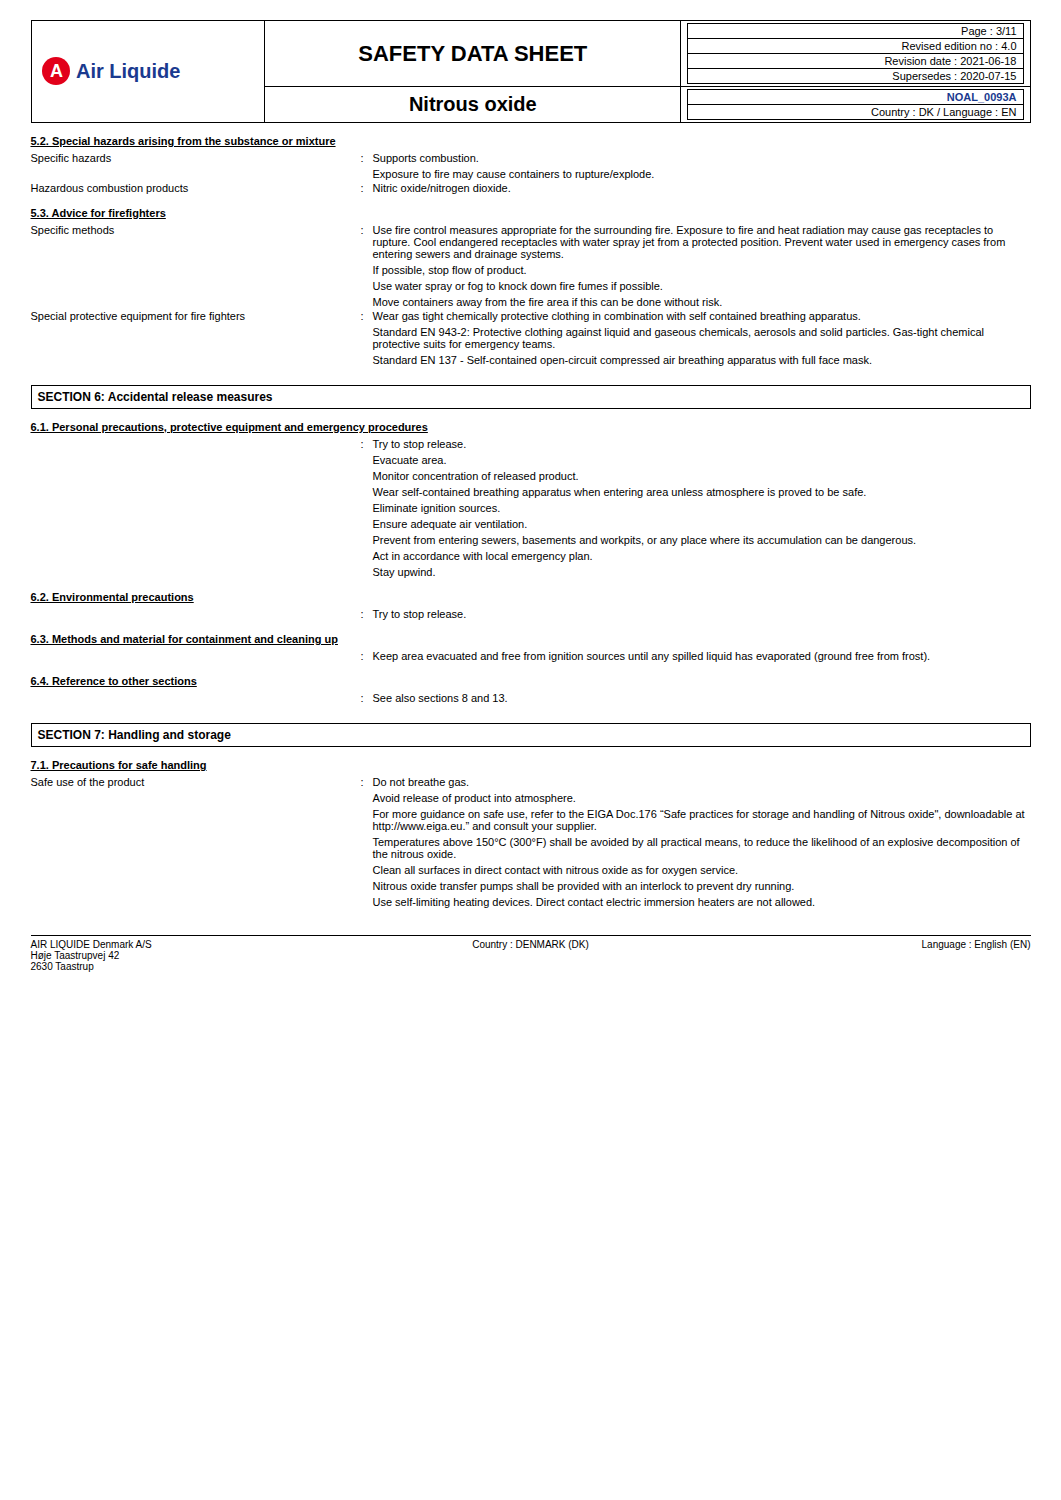| | SAFETY DATA SHEET | / Page : 3/11 / / Revised edition no : 4.0 / / Revision date : 2021-06-18 / / Supersedes : 2020-07-15 / |
| Nitrous oxide | / NOAL_0093A / / Country : DK / Language : EN / |
5.2. Special hazards arising from the substance or mixture
| Specific hazards | : | Supports combustion. Exposure to fire may cause containers to rupture/explode. |
| Hazardous combustion products | : | Nitric oxide/nitrogen dioxide. |
5.3. Advice for firefighters
| Specific methods | : | Use fire control measures appropriate for the surrounding fire. Exposure to fire and heat radiation may cause gas receptacles to rupture. Cool endangered receptacles with water spray jet from a protected position. Prevent water used in emergency cases from entering sewers and drainage systems. If possible, stop flow of product. Use water spray or fog to knock down fire fumes if possible. Move containers away from the fire area if this can be done without risk. |
| Special protective equipment for fire fighters | : | Wear gas tight chemically protective clothing in combination with self contained breathing apparatus. Standard EN 943-2: Protective clothing against liquid and gaseous chemicals, aerosols and solid particles. Gas-tight chemical protective suits for emergency teams. Standard EN 137 - Self-contained open-circuit compressed air breathing apparatus with full face mask. |
SECTION 6: Accidental release measures
6.1. Personal precautions, protective equipment and emergency procedures
| | : | Try to stop release. Evacuate area. Monitor concentration of released product. Wear self-contained breathing apparatus when entering area unless atmosphere is proved to be safe. Eliminate ignition sources. Ensure adequate air ventilation. Prevent from entering sewers, basements and workpits, or any place where its accumulation can be dangerous. Act in accordance with local emergency plan. Stay upwind. |
6.2. Environmental precautions
| | : | Try to stop release. |
6.3. Methods and material for containment and cleaning up
| | : | Keep area evacuated and free from ignition sources until any spilled liquid has evaporated (ground free from frost). |
6.4. Reference to other sections
| | : | See also sections 8 and 13. |
SECTION 7: Handling and storage
7.1. Precautions for safe handling
| Safe use of the product | : | Do not breathe gas. Avoid release of product into atmosphere. For more guidance on safe use, refer to the EIGA Doc.176 “Safe practices for storage and handling of Nitrous oxide", downloadable at http://www.eiga.eu.” and consult your supplier. Temperatures above 150°C (300°F) shall be avoided by all practical means, to reduce the likelihood of an explosive decomposition of the nitrous oxide. Clean all surfaces in direct contact with nitrous oxide as for oxygen service. Nitrous oxide transfer pumps shall be provided with an interlock to prevent dry running. Use self-limiting heating devices. Direct contact electric immersion heaters are not allowed. |
AIR LIQUIDE Denmark A/S
Høje Taastrupvej 42
2630 Taastrup
Country : DENMARK (DK)
Language : English (EN)